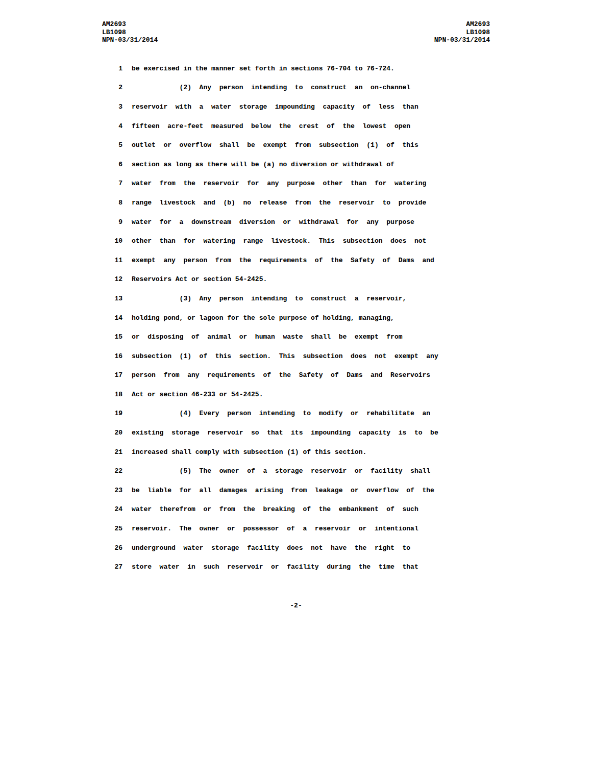AM2693 AM2693
LB1098 LB1098
NPN-03/31/2014 NPN-03/31/2014
1
be exercised in the manner set forth in sections 76-704 to 76-724.
2
(2) Any person intending to construct an on-channel
3
reservoir with a water storage impounding capacity of less than
4
fifteen acre-feet measured below the crest of the lowest open
5
outlet or overflow shall be exempt from subsection (1) of this
6
section as long as there will be (a) no diversion or withdrawal of
7
water from the reservoir for any purpose other than for watering
8
range livestock and (b) no release from the reservoir to provide
9
water for a downstream diversion or withdrawal for any purpose
10
other than for watering range livestock. This subsection does not
11
exempt any person from the requirements of the Safety of Dams and
12
Reservoirs Act or section 54-2425.
13
(3) Any person intending to construct a reservoir,
14
holding pond, or lagoon for the sole purpose of holding, managing,
15
or disposing of animal or human waste shall be exempt from
16
subsection (1) of this section. This subsection does not exempt any
17
person from any requirements of the Safety of Dams and Reservoirs
18
Act or section 46-233 or 54-2425.
19
(4) Every person intending to modify or rehabilitate an
20
existing storage reservoir so that its impounding capacity is to be
21
increased shall comply with subsection (1) of this section.
22
(5) The owner of a storage reservoir or facility shall
23
be liable for all damages arising from leakage or overflow of the
24
water therefrom or from the breaking of the embankment of such
25
reservoir. The owner or possessor of a reservoir or intentional
26
underground water storage facility does not have the right to
27
store water in such reservoir or facility during the time that
-2-